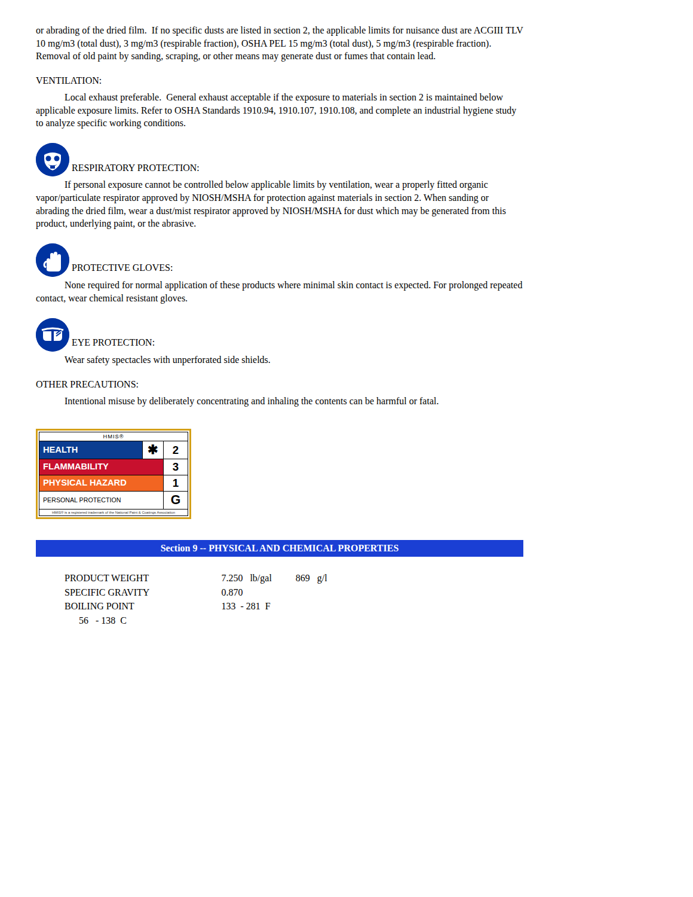or abrading of the dried film. If no specific dusts are listed in section 2, the applicable limits for nuisance dust are ACGIII TLV 10 mg/m3 (total dust), 3 mg/m3 (respirable fraction), OSHA PEL 15 mg/m3 (total dust), 5 mg/m3 (respirable fraction). Removal of old paint by sanding, scraping, or other means may generate dust or fumes that contain lead.
VENTILATION:
Local exhaust preferable. General exhaust acceptable if the exposure to materials in section 2 is maintained below applicable exposure limits. Refer to OSHA Standards 1910.94, 1910.107, 1910.108, and complete an industrial hygiene study to analyze specific working conditions.
RESPIRATORY PROTECTION:
If personal exposure cannot be controlled below applicable limits by ventilation, wear a properly fitted organic vapor/particulate respirator approved by NIOSH/MSHA for protection against materials in section 2. When sanding or abrading the dried film, wear a dust/mist respirator approved by NIOSH/MSHA for dust which may be generated from this product, underlying paint, or the abrasive.
PROTECTIVE GLOVES:
None required for normal application of these products where minimal skin contact is expected. For prolonged repeated contact, wear chemical resistant gloves.
EYE PROTECTION:
Wear safety spectacles with unperforated side shields.
OTHER PRECAUTIONS:
Intentional misuse by deliberately concentrating and inhaling the contents can be harmful or fatal.
HMIS®
HEALTH
✱
2
FLAMMABILITY
3
PHYSICAL HAZARD
1
PERSONAL PROTECTION
G
HMIS® is a registered trademark of the National Paint & Coatings Association
Section 9 -- PHYSICAL AND CHEMICAL PROPERTIES
| PRODUCT WEIGHT | 7.250 lb/gal | 869 g/l |
| SPECIFIC GRAVITY | 0.870 | |
| BOILING POINT | 133 - 281 F | |
56 - 138 C